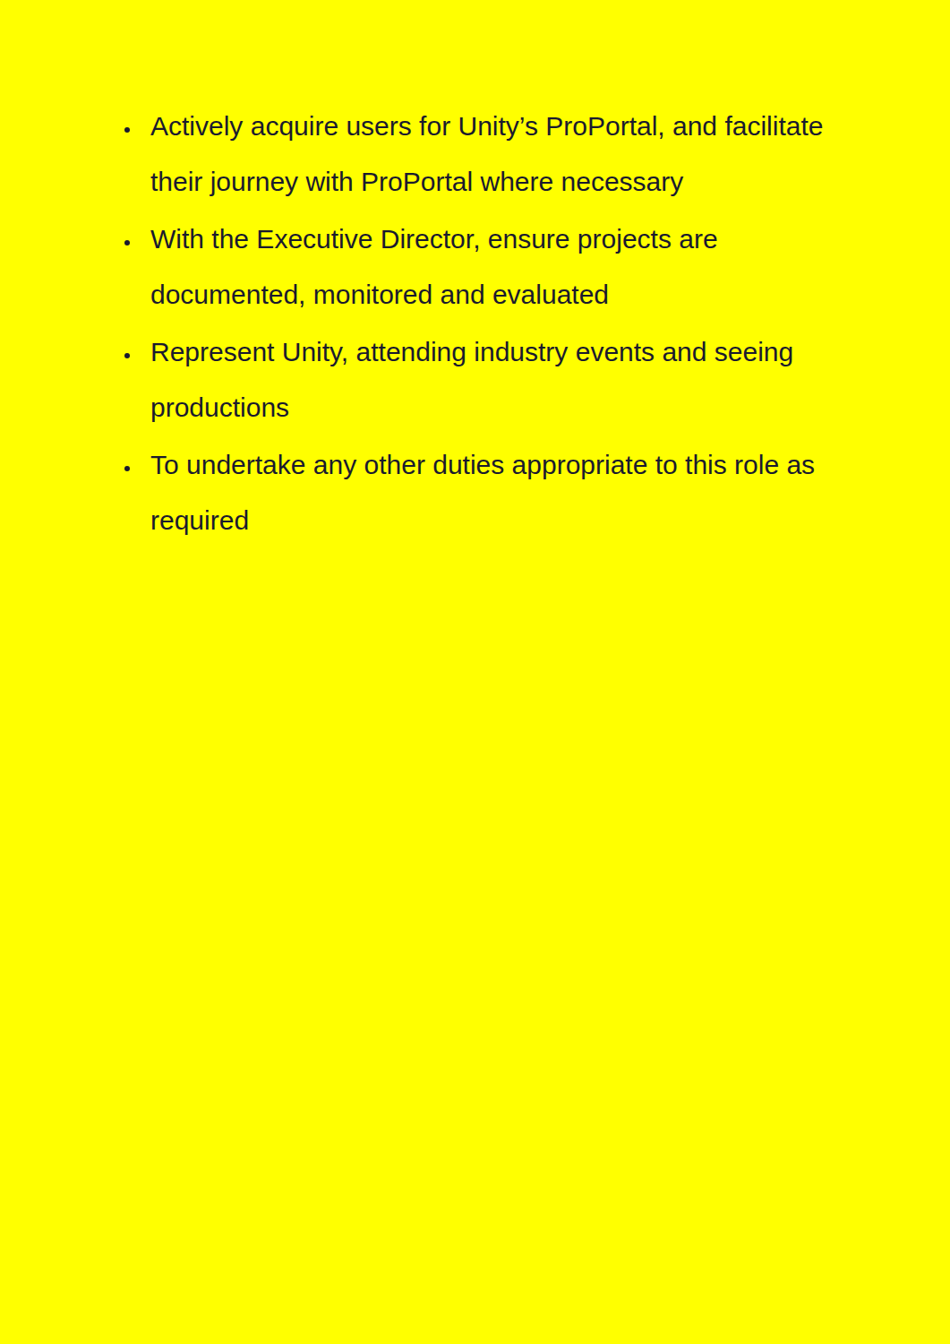Actively acquire users for Unity’s ProPortal, and facilitate their journey with ProPortal where necessary
With the Executive Director, ensure projects are documented, monitored and evaluated
Represent Unity, attending industry events and seeing productions
To undertake any other duties appropriate to this role as required